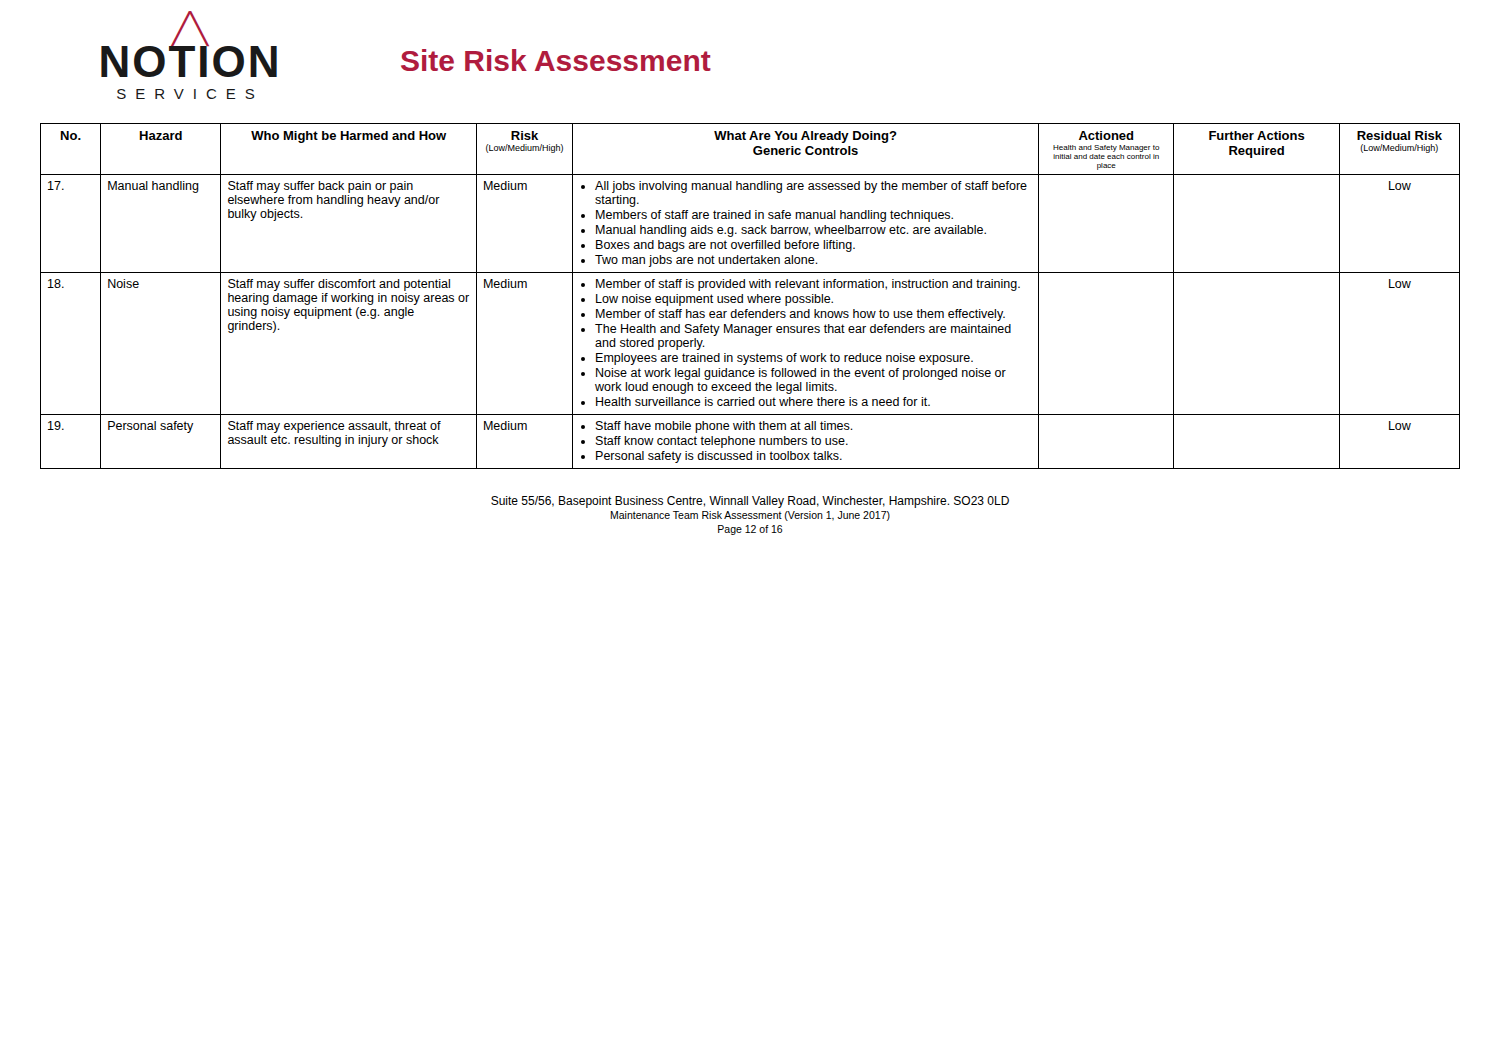╱╲
NOTION
SERVICES
Site Risk Assessment
| No. | Hazard | Who Might be Harmed and How | Risk (Low/Medium/High) | What Are You Already Doing? Generic Controls | Actioned Health and Safety Manager to initial and date each control in place | Further Actions Required | Residual Risk (Low/Medium/High) |
| --- | --- | --- | --- | --- | --- | --- | --- |
| 17. | Manual handling | Staff may suffer back pain or pain elsewhere from handling heavy and/or bulky objects. | Medium | All jobs involving manual handling are assessed by the member of staff before starting. Members of staff are trained in safe manual handling techniques. Manual handling aids e.g. sack barrow, wheelbarrow etc. are available. Boxes and bags are not overfilled before lifting. Two man jobs are not undertaken alone. | | | Low |
| 18. | Noise | Staff may suffer discomfort and potential hearing damage if working in noisy areas or using noisy equipment (e.g. angle grinders). | Medium | Member of staff is provided with relevant information, instruction and training. Low noise equipment used where possible. Member of staff has ear defenders and knows how to use them effectively. The Health and Safety Manager ensures that ear defenders are maintained and stored properly. Employees are trained in systems of work to reduce noise exposure. Noise at work legal guidance is followed in the event of prolonged noise or work loud enough to exceed the legal limits. Health surveillance is carried out where there is a need for it. | | | Low |
| 19. | Personal safety | Staff may experience assault, threat of assault etc. resulting in injury or shock | Medium | Staff have mobile phone with them at all times. Staff know contact telephone numbers to use. Personal safety is discussed in toolbox talks. | | | Low |
Suite 55/56, Basepoint Business Centre, Winnall Valley Road, Winchester, Hampshire. SO23 0LD
Maintenance Team Risk Assessment (Version 1, June 2017)
Page 12 of 16